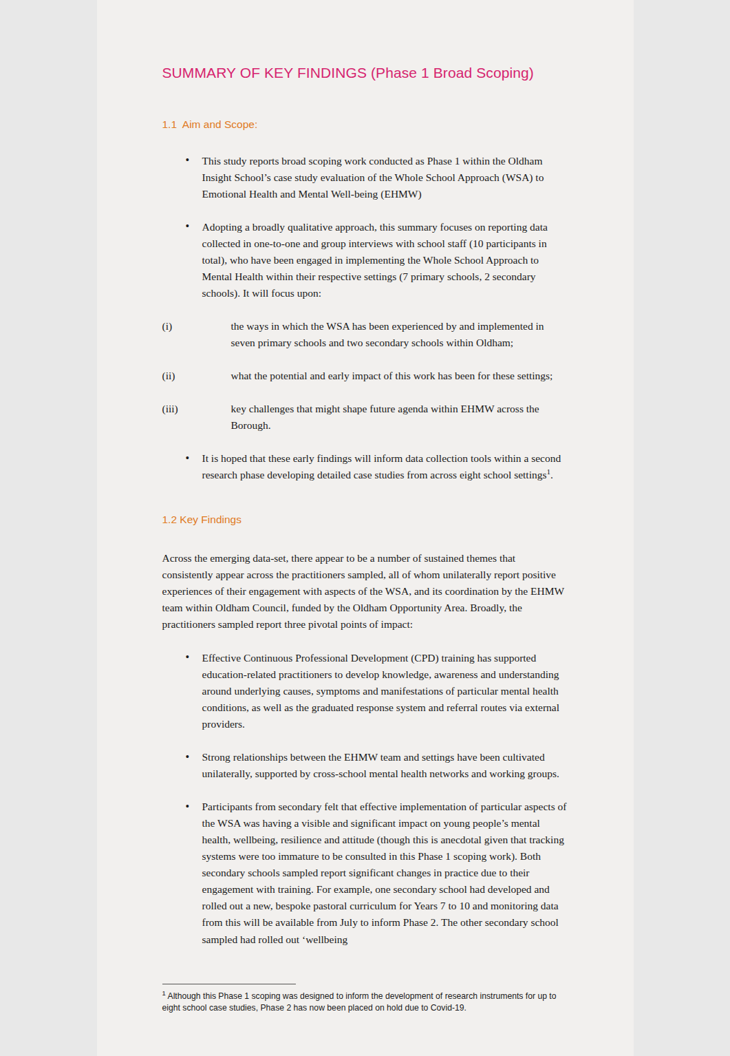SUMMARY OF KEY FINDINGS (Phase 1 Broad Scoping)
1.1 Aim and Scope:
This study reports broad scoping work conducted as Phase 1 within the Oldham Insight School’s case study evaluation of the Whole School Approach (WSA) to Emotional Health and Mental Well-being (EHMW)
Adopting a broadly qualitative approach, this summary focuses on reporting data collected in one-to-one and group interviews with school staff (10 participants in total), who have been engaged in implementing the Whole School Approach to Mental Health within their respective settings (7 primary schools, 2 secondary schools). It will focus upon:
(i) the ways in which the WSA has been experienced by and implemented in seven primary schools and two secondary schools within Oldham;
(ii) what the potential and early impact of this work has been for these settings;
(iii) key challenges that might shape future agenda within EHMW across the Borough.
It is hoped that these early findings will inform data collection tools within a second research phase developing detailed case studies from across eight school settings1.
1.2 Key Findings
Across the emerging data-set, there appear to be a number of sustained themes that consistently appear across the practitioners sampled, all of whom unilaterally report positive experiences of their engagement with aspects of the WSA, and its coordination by the EHMW team within Oldham Council, funded by the Oldham Opportunity Area. Broadly, the practitioners sampled report three pivotal points of impact:
Effective Continuous Professional Development (CPD) training has supported education-related practitioners to develop knowledge, awareness and understanding around underlying causes, symptoms and manifestations of particular mental health conditions, as well as the graduated response system and referral routes via external providers.
Strong relationships between the EHMW team and settings have been cultivated unilaterally, supported by cross-school mental health networks and working groups.
Participants from secondary felt that effective implementation of particular aspects of the WSA was having a visible and significant impact on young people’s mental health, wellbeing, resilience and attitude (though this is anecdotal given that tracking systems were too immature to be consulted in this Phase 1 scoping work). Both secondary schools sampled report significant changes in practice due to their engagement with training. For example, one secondary school had developed and rolled out a new, bespoke pastoral curriculum for Years 7 to 10 and monitoring data from this will be available from July to inform Phase 2. The other secondary school sampled had rolled out ‘wellbeing
1 Although this Phase 1 scoping was designed to inform the development of research instruments for up to eight school case studies, Phase 2 has now been placed on hold due to Covid-19.